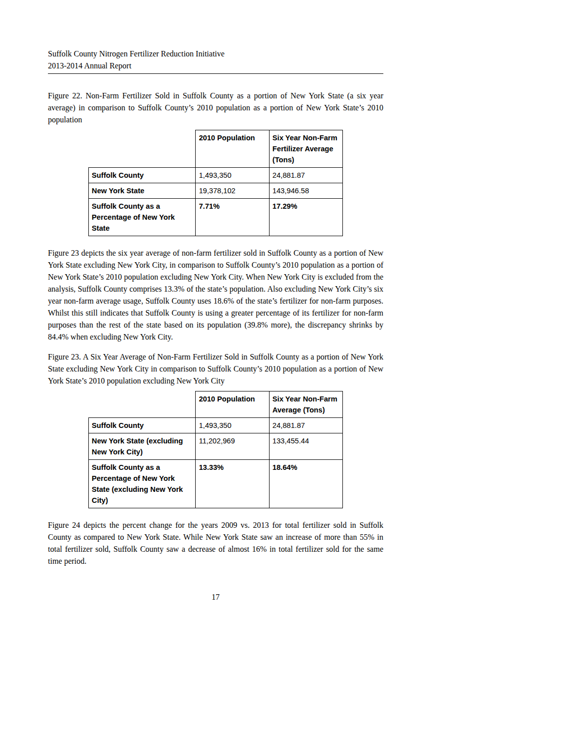Suffolk County Nitrogen Fertilizer Reduction Initiative
2013-2014 Annual Report
Figure 22. Non-Farm Fertilizer Sold in Suffolk County as a portion of New York State (a six year average) in comparison to Suffolk County’s 2010 population as a portion of New York State’s 2010 population
| | 2010 Population | Six Year Non-Farm Fertilizer Average (Tons) |
| Suffolk County | 1,493,350 | 24,881.87 |
| New York State | 19,378,102 | 143,946.58 |
| Suffolk County as a Percentage of New York State | 7.71% | 17.29% |
Figure 23 depicts the six year average of non-farm fertilizer sold in Suffolk County as a portion of New York State excluding New York City, in comparison to Suffolk County’s 2010 population as a portion of New York State’s 2010 population excluding New York City. When New York City is excluded from the analysis, Suffolk County comprises 13.3% of the state’s population. Also excluding New York City’s six year non-farm average usage, Suffolk County uses 18.6% of the state’s fertilizer for non-farm purposes. Whilst this still indicates that Suffolk County is using a greater percentage of its fertilizer for non-farm purposes than the rest of the state based on its population (39.8% more), the discrepancy shrinks by 84.4% when excluding New York City.
Figure 23. A Six Year Average of Non-Farm Fertilizer Sold in Suffolk County as a portion of New York State excluding New York City in comparison to Suffolk County’s 2010 population as a portion of New York State’s 2010 population excluding New York City
| | 2010 Population | Six Year Non-Farm Average (Tons) |
| Suffolk County | 1,493,350 | 24,881.87 |
| New York State (excluding New York City) | 11,202,969 | 133,455.44 |
| Suffolk County as a Percentage of New York State (excluding New York City) | 13.33% | 18.64% |
Figure 24 depicts the percent change for the years 2009 vs. 2013 for total fertilizer sold in Suffolk County as compared to New York State. While New York State saw an increase of more than 55% in total fertilizer sold, Suffolk County saw a decrease of almost 16% in total fertilizer sold for the same time period.
17